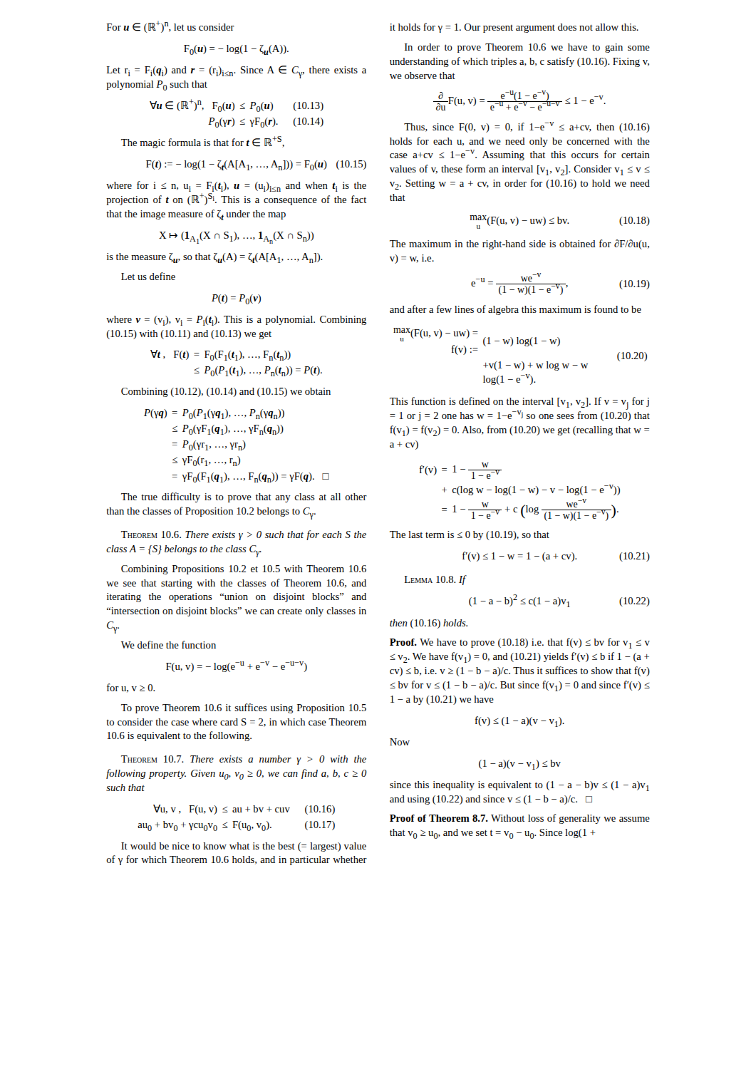For u ∈ (ℝ+)n, let us consider
F0(u) = − log(1 − ζu(A)).
Let ri = Fi(qi) and r = (ri)i≤n. Since A ∈ Cγ, there exists a polynomial P0 such that
| ∀ u ∈ (ℝ + ) n , F 0 ( u ) | ≤ | P 0 ( u ) | (10.13) |
| P 0 (γ r ) | ≤ | γF 0 ( r ). | (10.14) |
The magic formula is that for t ∈ ℝ+S,
F(t) := − log(1 − ζt(A[A1, …, An])) = F0(u) (10.15)
where for i ≤ n, ui = Fi(ti), u = (ui)i≤n and when ti is the projection of t on (ℝ+)Si. This is a consequence of the fact that the image measure of ζt under the map
X ↦ (1A1(X ∩ S1), …, 1An(X ∩ Sn))
is the measure ζu, so that ζu(A) = ζt(A[A1, …, An]).
Let us define
P(t) = P0(v)
where v = (vi), vi = Pi(ti). This is a polynomial. Combining (10.15) with (10.11) and (10.13) we get
| ∀ t , F( t ) | = | F 0 (F 1 ( t 1 ), …, F n ( t n )) |
| | ≤ | P 0 ( P 1 ( t 1 ), …, P n ( t n )) = P ( t ). |
Combining (10.12), (10.14) and (10.15) we obtain
| P (γ q ) | = | P 0 ( P 1 (γ q 1 ), …, P n (γ q n )) |
| | ≤ | P 0 (γF 1 ( q 1 ), …, γF n ( q n )) |
| | = | P 0 (γr 1 , …, γr n ) |
| | ≤ | γF 0 (r 1 , …, r n ) |
| | = | γF 0 (F 1 ( q 1 ), …, F n ( q n )) = γF( q ). □ |
The true difficulty is to prove that any class at all other than the classes of Proposition 10.2 belongs to Cγ.
Theorem 10.6. There exists γ > 0 such that for each S the class A = {S} belongs to the class Cγ.
Combining Propositions 10.2 et 10.5 with Theorem 10.6 we see that starting with the classes of Theorem 10.6, and iterating the operations “union on disjoint blocks” and “intersection on disjoint blocks” we can create only classes in Cγ.
We define the function
F(u, v) = − log(e−u + e−v − e−u−v)
for u, v ≥ 0.
To prove Theorem 10.6 it suffices using Proposition 10.5 to consider the case where card S = 2, in which case Theorem 10.6 is equivalent to the following.
Theorem 10.7. There exists a number γ > 0 with the following property. Given u0, v0 ≥ 0, we can find a, b, c ≥ 0 such that
| ∀u, v , F(u, v) | ≤ | au + bv + cuv | (10.16) |
| au 0 + bv 0 + γcu 0 v 0 | ≤ | F(u 0 , v 0 ). | (10.17) |
It would be nice to know what is the best (= largest) value of γ for which Theorem 10.6 holds, and in particular whether it holds for γ = 1. Our present argument does not allow this.
In order to prove Theorem 10.6 we have to gain some understanding of which triples a, b, c satisfy (10.16). Fixing v, we observe that
∂∂u F(u, v) = e−u(1 − e−v) e−u + e−v − e−u−v ≤ 1 − e−v.
Thus, since F(0, v) = 0, if 1−e−v ≤ a+cv, then (10.16) holds for each u, and we need only be concerned with the case a+cv ≤ 1−e−v. Assuming that this occurs for certain values of v, these form an interval [v1, v2]. Consider v1 ≤ v ≤ v2. Setting w = a + cv, in order for (10.16) to hold we need that
max u(F(u, v) − uw) ≤ bv. (10.18)
The maximum in the right-hand side is obtained for ∂F/∂u(u, v) = w, i.e.
e−u = we−v(1 − w)(1 − e−v), (10.19)
and after a few lines of algebra this maximum is found to be
| max u (F(u, v) − uw) = f(v) := | (1 − w) log(1 − w) | (10.20) |
| | +v(1 − w) + w log w − w log(1 − e −v ). |
This function is defined on the interval [v1, v2]. If v = vj for j = 1 or j = 2 one has w = 1−e−vj so one sees from (10.20) that f(v1) = f(v2) = 0. Also, from (10.20) we get (recalling that w = a + cv)
| f′(v) | = | 1 − w 1 − e −v |
| | + | c(log w − log(1 − w) − v − log(1 − e −v )) |
| | = | 1 − w 1 − e −v + c ( log we −v (1 − w)(1 − e −v ) ) . |
The last term is ≤ 0 by (10.19), so that
f′(v) ≤ 1 − w = 1 − (a + cv). (10.21)
Lemma 10.8. If
(1 − a − b)2 ≤ c(1 − a)v1 (10.22)
then (10.16) holds.
Proof. We have to prove (10.18) i.e. that f(v) ≤ bv for v1 ≤ v ≤ v2. We have f(v1) = 0, and (10.21) yields f′(v) ≤ b if 1 − (a + cv) ≤ b, i.e. v ≥ (1 − b − a)/c. Thus it suffices to show that f(v) ≤ bv for v ≤ (1 − b − a)/c. But since f(v1) = 0 and since f′(v) ≤ 1 − a by (10.21) we have
f(v) ≤ (1 − a)(v − v1).
Now
(1 − a)(v − v1) ≤ bv
since this inequality is equivalent to (1 − a − b)v ≤ (1 − a)v1 and using (10.22) and since v ≤ (1 − b − a)/c. □
Proof of Theorem 8.7. Without loss of generality we assume that v0 ≥ u0, and we set t = v0 − u0. Since log(1 +